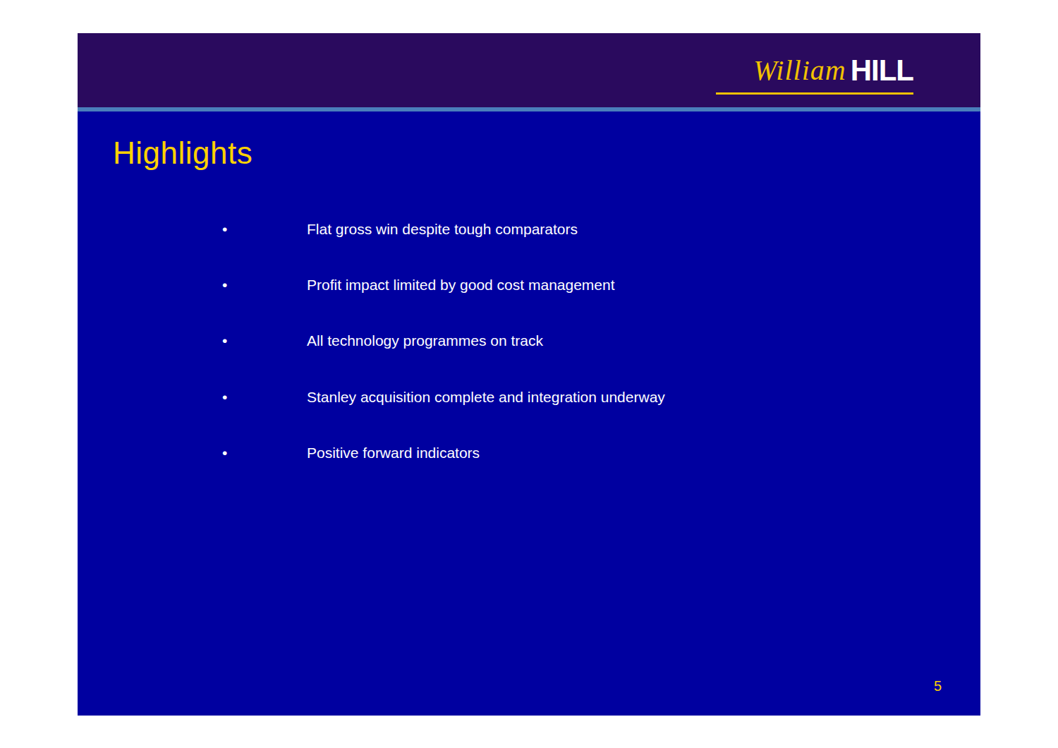William HILL
Highlights
Flat gross win despite tough comparators
Profit impact limited by good cost management
All technology programmes on track
Stanley acquisition complete and integration underway
Positive forward indicators
5